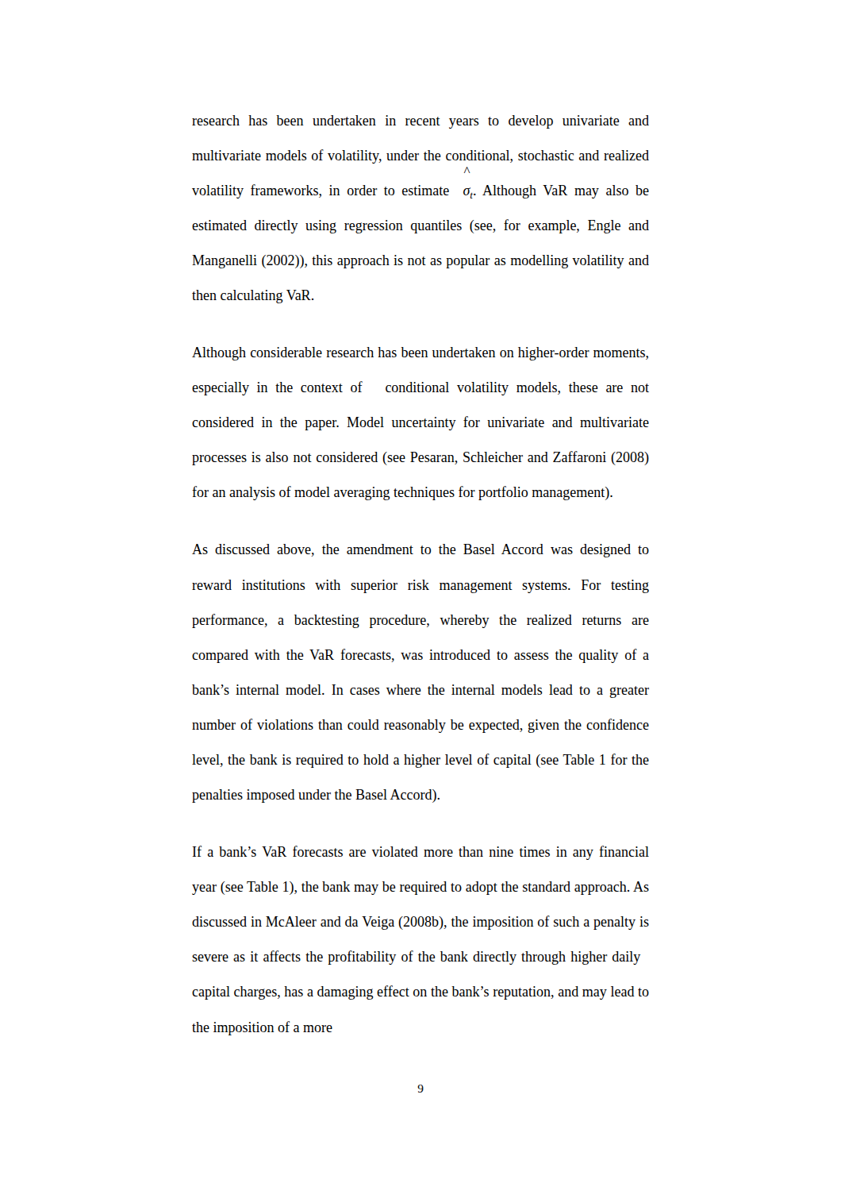research has been undertaken in recent years to develop univariate and multivariate models of volatility, under the conditional, stochastic and realized volatility frameworks, in order to estimate ^σt. Although VaR may also be estimated directly using regression quantiles (see, for example, Engle and Manganelli (2002)), this approach is not as popular as modelling volatility and then calculating VaR.
Although considerable research has been undertaken on higher-order moments, especially in the context of conditional volatility models, these are not considered in the paper. Model uncertainty for univariate and multivariate processes is also not considered (see Pesaran, Schleicher and Zaffaroni (2008) for an analysis of model averaging techniques for portfolio management).
As discussed above, the amendment to the Basel Accord was designed to reward institutions with superior risk management systems. For testing performance, a backtesting procedure, whereby the realized returns are compared with the VaR forecasts, was introduced to assess the quality of a bank’s internal model. In cases where the internal models lead to a greater number of violations than could reasonably be expected, given the confidence level, the bank is required to hold a higher level of capital (see Table 1 for the penalties imposed under the Basel Accord).
If a bank’s VaR forecasts are violated more than nine times in any financial year (see Table 1), the bank may be required to adopt the standard approach. As discussed in McAleer and da Veiga (2008b), the imposition of such a penalty is severe as it affects the profitability of the bank directly through higher daily capital charges, has a damaging effect on the bank’s reputation, and may lead to the imposition of a more
9